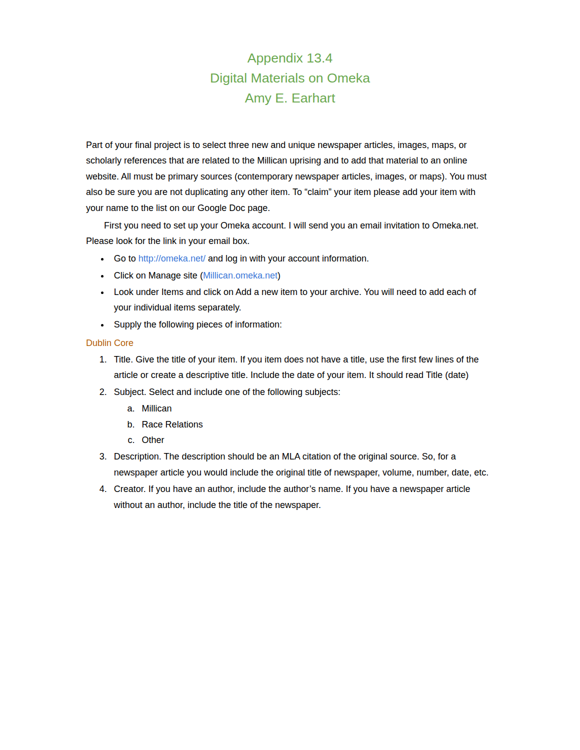Appendix 13.4 Digital Materials on Omeka Amy E. Earhart
Part of your final project is to select three new and unique newspaper articles, images, maps, or scholarly references that are related to the Millican uprising and to add that material to an online website. All must be primary sources (contemporary newspaper articles, images, or maps). You must also be sure you are not duplicating any other item. To “claim” your item please add your item with your name to the list on our Google Doc page.
First you need to set up your Omeka account. I will send you an email invitation to Omeka.net. Please look for the link in your email box.
Go to http://omeka.net/ and log in with your account information.
Click on Manage site (Millican.omeka.net)
Look under Items and click on Add a new item to your archive. You will need to add each of your individual items separately.
Supply the following pieces of information:
Dublin Core
Title. Give the title of your item. If you item does not have a title, use the first few lines of the article or create a descriptive title. Include the date of your item. It should read Title (date)
Subject. Select and include one of the following subjects:
Millican
Race Relations
Other
Description. The description should be an MLA citation of the original source. So, for a newspaper article you would include the original title of newspaper, volume, number, date, etc.
Creator. If you have an author, include the author’s name. If you have a newspaper article without an author, include the title of the newspaper.